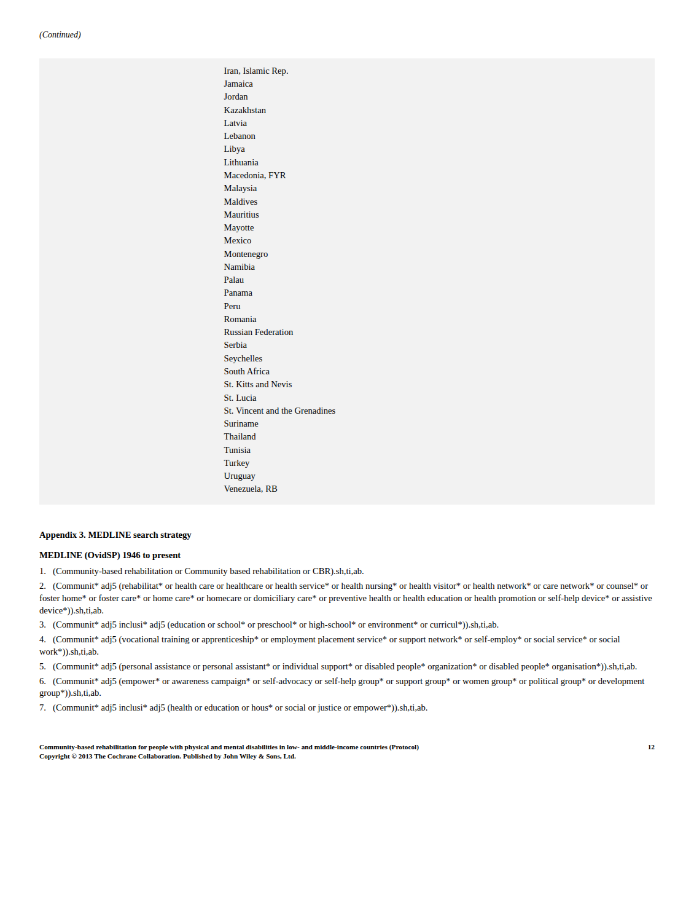(Continued)
| | Iran, Islamic Rep. Jamaica Jordan Kazakhstan Latvia Lebanon Libya Lithuania Macedonia, FYR Malaysia Maldives Mauritius Mayotte Mexico Montenegro Namibia Palau Panama Peru Romania Russian Federation Serbia Seychelles South Africa St. Kitts and Nevis St. Lucia St. Vincent and the Grenadines Suriname Thailand Tunisia Turkey Uruguay Venezuela, RB |
Appendix 3. MEDLINE search strategy
MEDLINE (OvidSP) 1946 to present
1.(Community-based rehabilitation or Community based rehabilitation or CBR).sh,ti,ab.
2.(Communit* adj5 (rehabilitat* or health care or healthcare or health service* or health nursing* or health visitor* or health network* or care network* or counsel* or foster home* or foster care* or home care* or homecare or domiciliary care* or preventive health or health education or health promotion or self-help device* or assistive device*)).sh,ti,ab.
3.(Communit* adj5 inclusi* adj5 (education or school* or preschool* or high-school* or environment* or curricul*)).sh,ti,ab.
4.(Communit* adj5 (vocational training or apprenticeship* or employment placement service* or support network* or self-employ* or social service* or social work*)).sh,ti,ab.
5.(Communit* adj5 (personal assistance or personal assistant* or individual support* or disabled people* organization* or disabled people* organisation*)).sh,ti,ab.
6.(Communit* adj5 (empower* or awareness campaign* or self-advocacy or self-help group* or support group* or women group* or political group* or development group*)).sh,ti,ab.
7.(Communit* adj5 inclusi* adj5 (health or education or hous* or social or justice or empower*)).sh,ti,ab.
Community-based rehabilitation for people with physical and mental disabilities in low- and middle-income countries (Protocol) 12
Copyright © 2013 The Cochrane Collaboration. Published by John Wiley & Sons, Ltd.